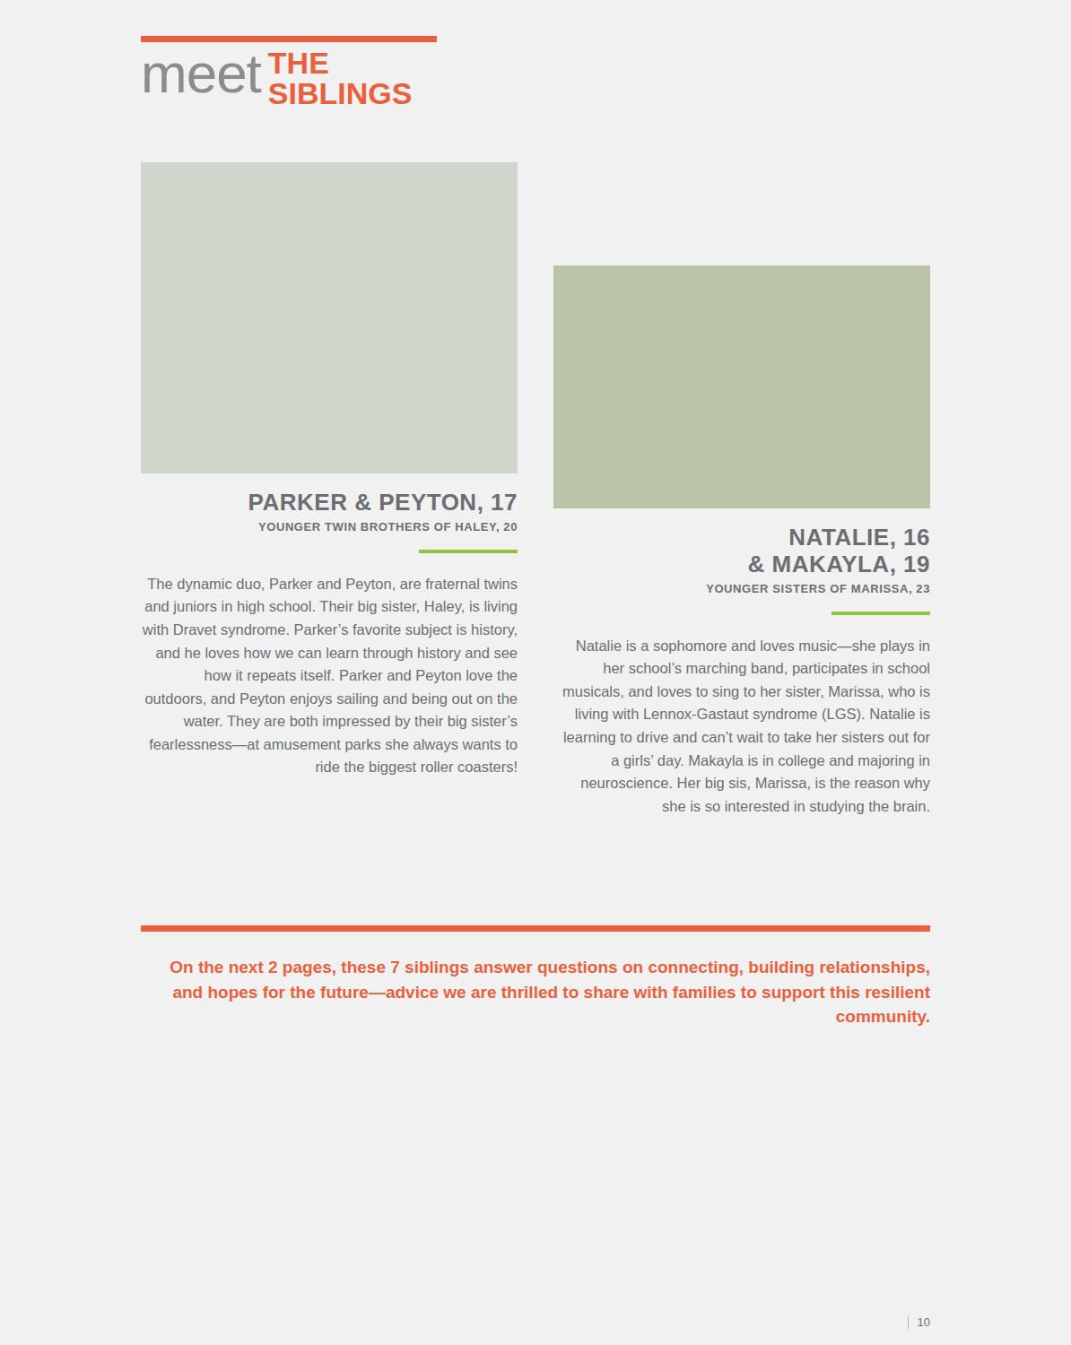meet THE SIBLINGS
PARKER & PEYTON, 17
YOUNGER TWIN BROTHERS OF HALEY, 20
The dynamic duo, Parker and Peyton, are fraternal twins and juniors in high school. Their big sister, Haley, is living with Dravet syndrome. Parker’s favorite subject is history, and he loves how we can learn through history and see how it repeats itself. Parker and Peyton love the outdoors, and Peyton enjoys sailing and being out on the water. They are both impressed by their big sister’s fearlessness—at amusement parks she always wants to ride the biggest roller coasters!
NATALIE, 16
& MAKAYLA, 19
YOUNGER SISTERS OF MARISSA, 23
Natalie is a sophomore and loves music—she plays in her school’s marching band, participates in school musicals, and loves to sing to her sister, Marissa, who is living with Lennox-Gastaut syndrome (LGS). Natalie is learning to drive and can’t wait to take her sisters out for a girls’ day. Makayla is in college and majoring in neuroscience. Her big sis, Marissa, is the reason why she is so interested in studying the brain.
On the next 2 pages, these 7 siblings answer questions on connecting, building relationships, and hopes for the future—advice we are thrilled to share with families to support this resilient community.
10